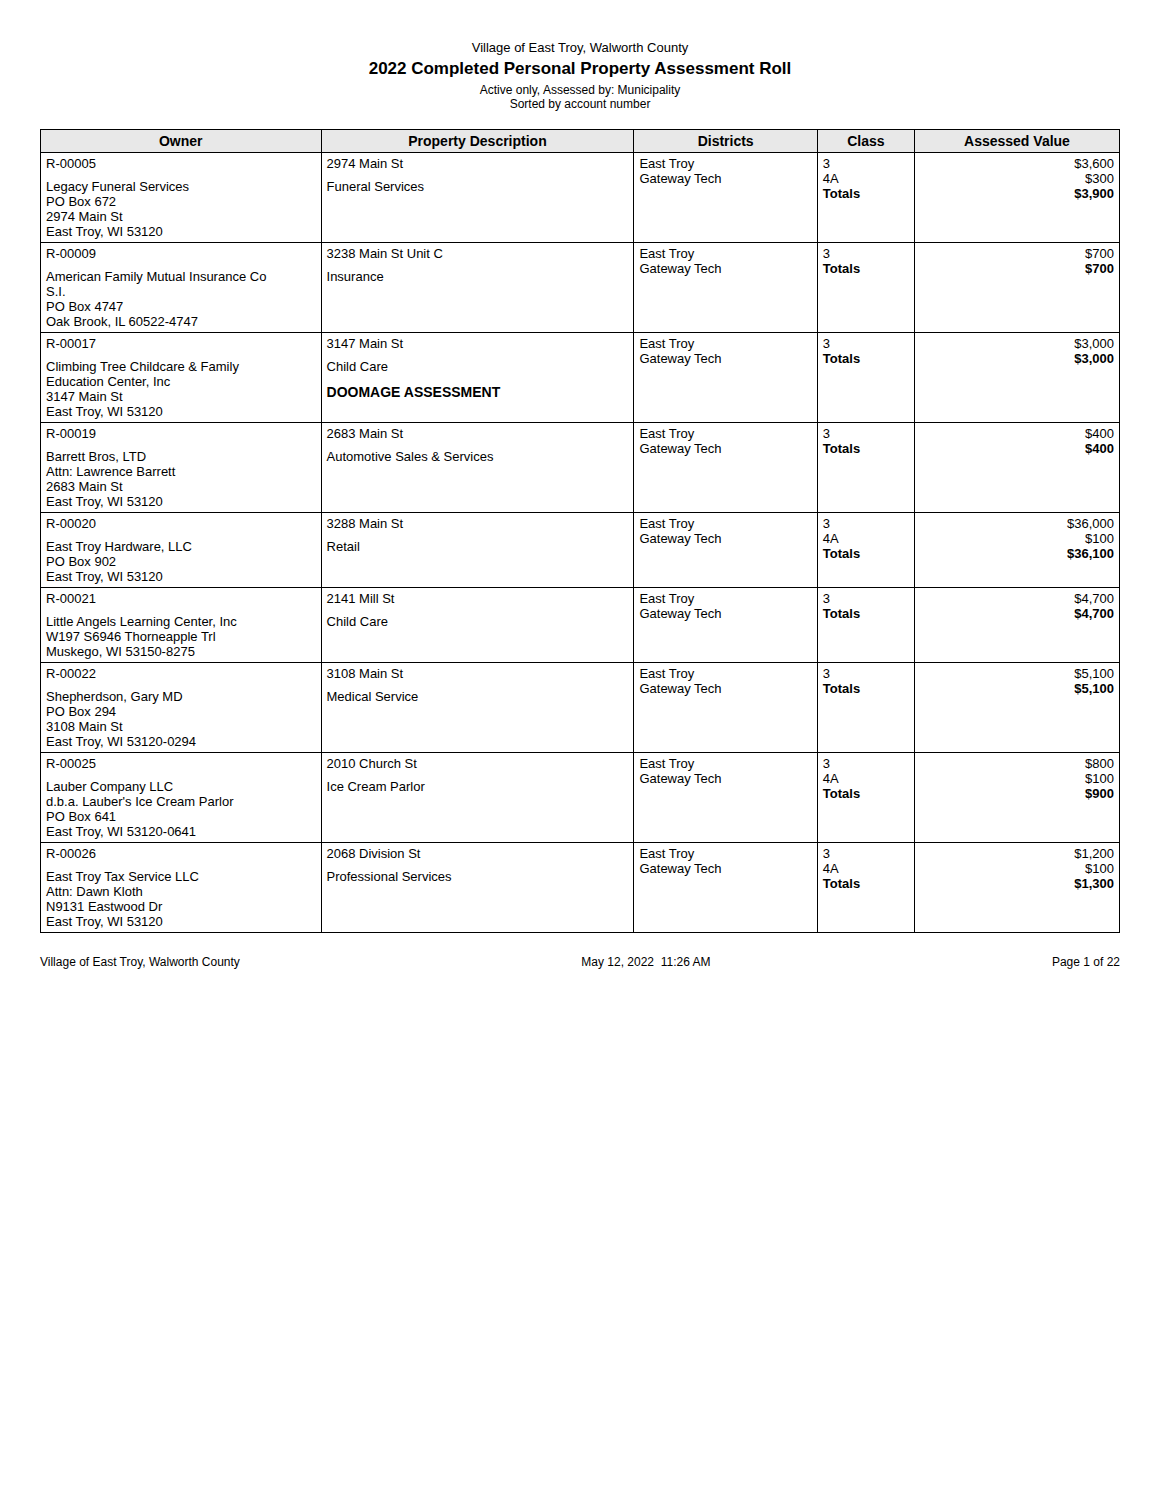Village of East Troy, Walworth County
2022 Completed Personal Property Assessment Roll
Active only, Assessed by: Municipality
Sorted by account number
| Owner | Property Description | Districts | Class | Assessed Value |
| --- | --- | --- | --- | --- |
| R-00005 Legacy Funeral Services PO Box 672 2974 Main St East Troy, WI 53120 | 2974 Main St Funeral Services | East Troy Gateway Tech | 3 4A Totals | $3,600 $300 $3,900 |
| R-00009 American Family Mutual Insurance Co S.I. PO Box 4747 Oak Brook, IL 60522-4747 | 3238 Main St Unit C Insurance | East Troy Gateway Tech | 3 Totals | $700 $700 |
| R-00017 Climbing Tree Childcare & Family Education Center, Inc 3147 Main St East Troy, WI 53120 | 3147 Main St Child Care DOOMAGE ASSESSMENT | East Troy Gateway Tech | 3 Totals | $3,000 $3,000 |
| R-00019 Barrett Bros, LTD Attn: Lawrence Barrett 2683 Main St East Troy, WI 53120 | 2683 Main St Automotive Sales & Services | East Troy Gateway Tech | 3 Totals | $400 $400 |
| R-00020 East Troy Hardware, LLC PO Box 902 East Troy, WI 53120 | 3288 Main St Retail | East Troy Gateway Tech | 3 4A Totals | $36,000 $100 $36,100 |
| R-00021 Little Angels Learning Center, Inc W197 S6946 Thorneapple Trl Muskego, WI 53150-8275 | 2141 Mill St Child Care | East Troy Gateway Tech | 3 Totals | $4,700 $4,700 |
| R-00022 Shepherdson, Gary MD PO Box 294 3108 Main St East Troy, WI 53120-0294 | 3108 Main St Medical Service | East Troy Gateway Tech | 3 Totals | $5,100 $5,100 |
| R-00025 Lauber Company LLC d.b.a. Lauber's Ice Cream Parlor PO Box 641 East Troy, WI 53120-0641 | 2010 Church St Ice Cream Parlor | East Troy Gateway Tech | 3 4A Totals | $800 $100 $900 |
| R-00026 East Troy Tax Service LLC Attn: Dawn Kloth N9131 Eastwood Dr East Troy, WI 53120 | 2068 Division St Professional Services | East Troy Gateway Tech | 3 4A Totals | $1,200 $100 $1,300 |
Village of East Troy, Walworth County
May 12, 2022 11:26 AM
Page 1 of 22